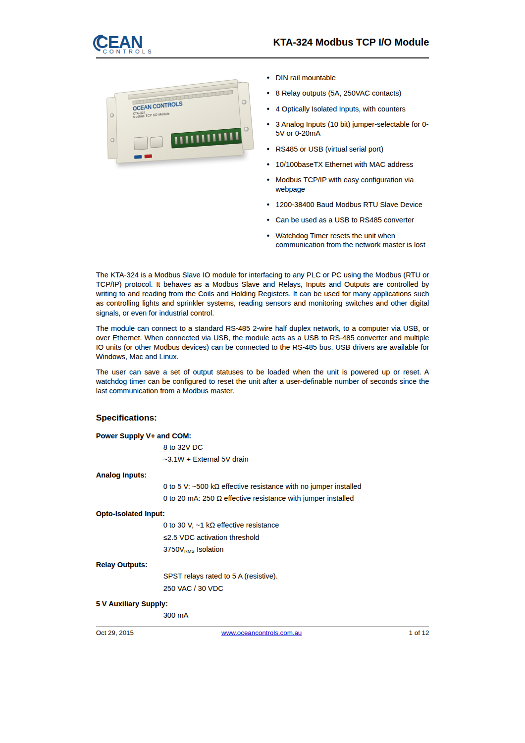CEAN
CONTROLS
KTA-324 Modbus TCP I/O Module
OCEAN CONTROLS
KTA-324
Modbus TCP I/O Module
DIN rail mountable
8 Relay outputs (5A, 250VAC contacts)
4 Optically Isolated Inputs, with counters
3 Analog Inputs (10 bit) jumper-selectable for 0-5V or 0-20mA
RS485 or USB (virtual serial port)
10/100baseTX Ethernet with MAC address
Modbus TCP/IP with easy configuration via webpage
1200-38400 Baud Modbus RTU Slave Device
Can be used as a USB to RS485 converter
Watchdog Timer resets the unit when communication from the network master is lost
The KTA-324 is a Modbus Slave IO module for interfacing to any PLC or PC using the Modbus (RTU or TCP/IP) protocol. It behaves as a Modbus Slave and Relays, Inputs and Outputs are controlled by writing to and reading from the Coils and Holding Registers. It can be used for many applications such as controlling lights and sprinkler systems, reading sensors and monitoring switches and other digital signals, or even for industrial control.
The module can connect to a standard RS-485 2-wire half duplex network, to a computer via USB, or over Ethernet. When connected via USB, the module acts as a USB to RS-485 converter and multiple IO units (or other Modbus devices) can be connected to the RS-485 bus. USB drivers are available for Windows, Mac and Linux.
The user can save a set of output statuses to be loaded when the unit is powered up or reset. A watchdog timer can be configured to reset the unit after a user-definable number of seconds since the last communication from a Modbus master.
Specifications:
Power Supply V+ and COM:
8 to 32V DC
~3.1W + External 5V drain
Analog Inputs:
0 to 5 V: ~500 kΩ effective resistance with no jumper installed
0 to 20 mA: 250 Ω effective resistance with jumper installed
Opto-Isolated Input:
0 to 30 V, ~1 kΩ effective resistance
≤2.5 VDC activation threshold
3750VRMS Isolation
Relay Outputs:
SPST relays rated to 5 A (resistive).
250 VAC / 30 VDC
5 V Auxiliary Supply:
300 mA
Oct 29, 2015
www.oceancontrols.com.au
1 of 12